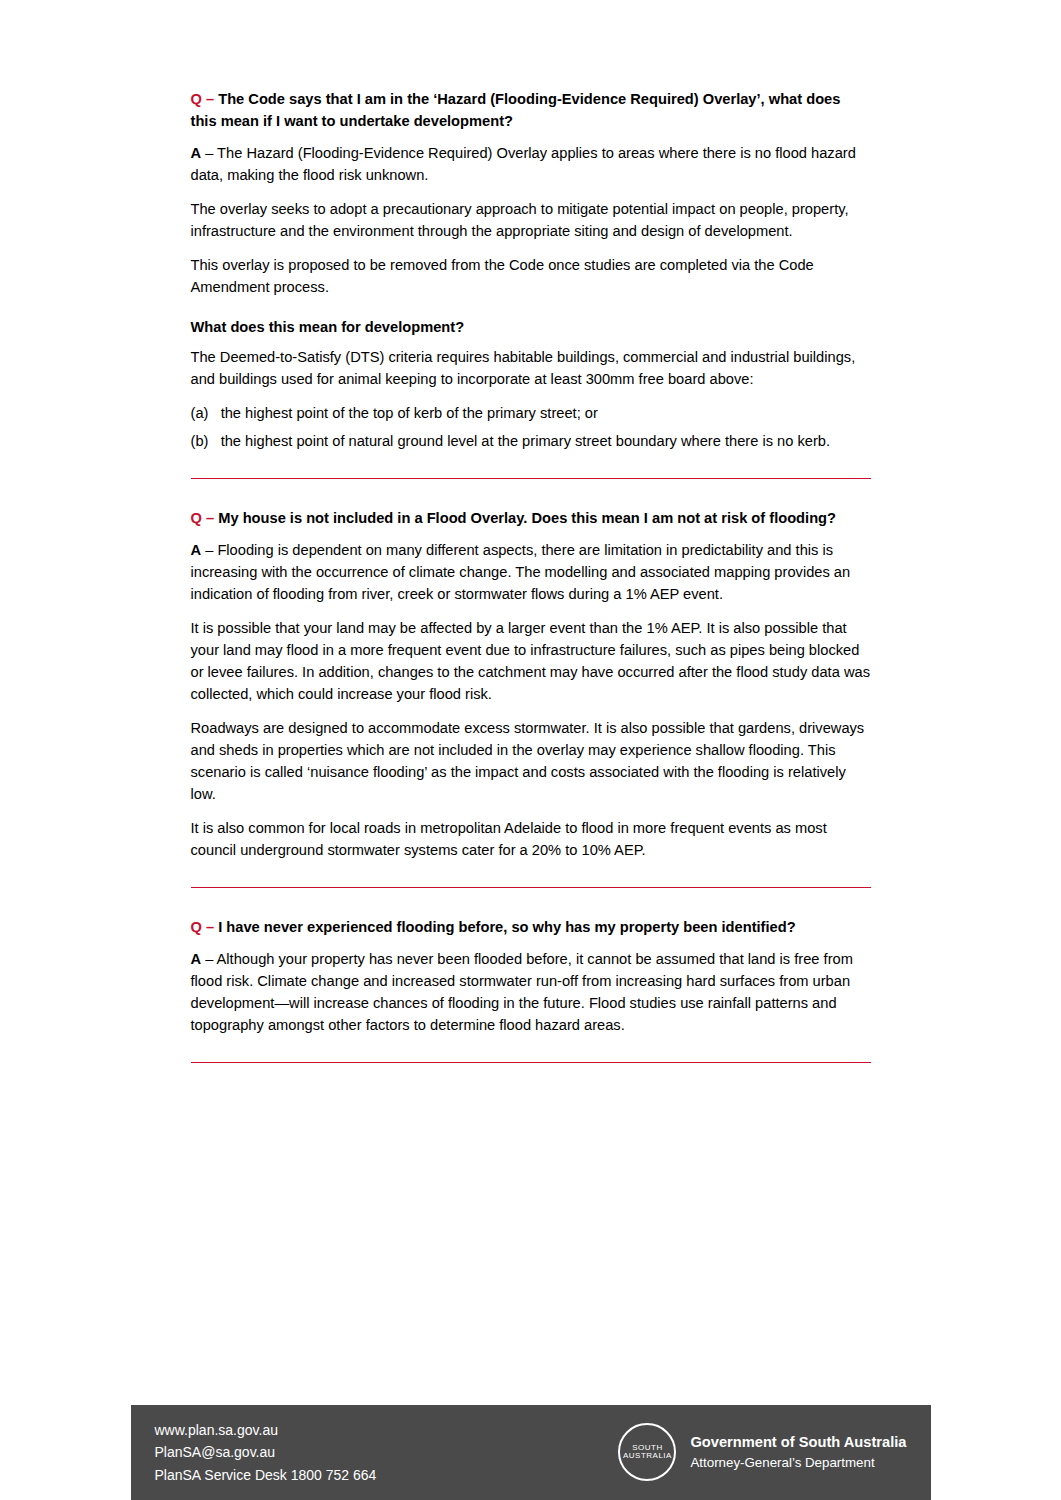Q – The Code says that I am in the ‘Hazard (Flooding-Evidence Required) Overlay’, what does this mean if I want to undertake development?
A – The Hazard (Flooding-Evidence Required) Overlay applies to areas where there is no flood hazard data, making the flood risk unknown.
The overlay seeks to adopt a precautionary approach to mitigate potential impact on people, property, infrastructure and the environment through the appropriate siting and design of development.
This overlay is proposed to be removed from the Code once studies are completed via the Code Amendment process.
What does this mean for development?
The Deemed-to-Satisfy (DTS) criteria requires habitable buildings, commercial and industrial buildings, and buildings used for animal keeping to incorporate at least 300mm free board above:
(a) the highest point of the top of kerb of the primary street; or
(b) the highest point of natural ground level at the primary street boundary where there is no kerb.
Q – My house is not included in a Flood Overlay. Does this mean I am not at risk of flooding?
A – Flooding is dependent on many different aspects, there are limitation in predictability and this is increasing with the occurrence of climate change. The modelling and associated mapping provides an indication of flooding from river, creek or stormwater flows during a 1% AEP event.
It is possible that your land may be affected by a larger event than the 1% AEP. It is also possible that your land may flood in a more frequent event due to infrastructure failures, such as pipes being blocked or levee failures. In addition, changes to the catchment may have occurred after the flood study data was collected, which could increase your flood risk.
Roadways are designed to accommodate excess stormwater. It is also possible that gardens, driveways and sheds in properties which are not included in the overlay may experience shallow flooding. This scenario is called ‘nuisance flooding’ as the impact and costs associated with the flooding is relatively low.
It is also common for local roads in metropolitan Adelaide to flood in more frequent events as most council underground stormwater systems cater for a 20% to 10% AEP.
Q – I have never experienced flooding before, so why has my property been identified?
A – Although your property has never been flooded before, it cannot be assumed that land is free from flood risk. Climate change and increased stormwater run-off from increasing hard surfaces from urban development—will increase chances of flooding in the future. Flood studies use rainfall patterns and topography amongst other factors to determine flood hazard areas.
www.plan.sa.gov.au
PlanSA@sa.gov.au
PlanSA Service Desk 1800 752 664
SOUTH
AUSTRALIA
Government of South Australia
Attorney-General’s Department